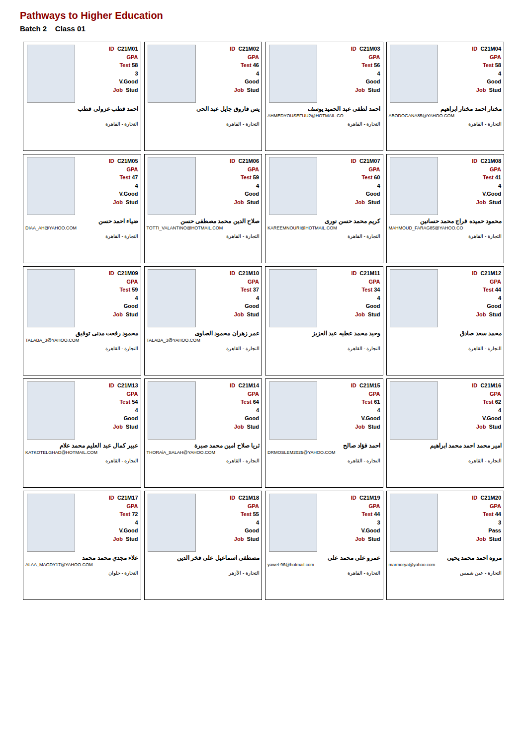Pathways to Higher Education
Batch 2 Class 01
| / / ID C21M01 GPA Test 58 3 V.Good Job Stud / احمد قطب غزولى قطب التجارة - القاهرة | / / ID C21M02 GPA Test 46 4 Good Job Stud / يس فاروق جايل عبد الحى التجارة - القاهرة | / / ID C21M03 GPA Test 56 4 Good Job Stud / احمد لطفى عبد الحميد يوسف AHMEDYOUSEFUU2@HOTMAIL.CO التجارة - القاهرة | / / ID C21M04 GPA Test 58 4 Good Job Stud / مختار احمد مختار ابراهيم ABODOGANA85@YAHOO.COM التجارة - القاهرة |
| / / ID C21M05 GPA Test 47 4 V.Good Job Stud / ضياء احمد حسن DIAA_AH@YAHOO.COM التجارة - القاهرة | / / ID C21M06 GPA Test 59 4 Good Job Stud / صلاح الدين محمد مصطفى حسن TOTTI_VALANTINO@HOTMAIL.COM التجارة - القاهرة | / / ID C21M07 GPA Test 60 4 Good Job Stud / كريم محمد حسن نورى KAREEMNOURI@HOTMAIL.COM التجارة - القاهرة | / / ID C21M08 GPA Test 41 4 V.Good Job Stud / محمود حميده فراج محمد حسانين MAHMOUD_FARAG85@YAHOO.CO التجارة - القاهرة |
| / / ID C21M09 GPA Test 59 4 Good Job Stud / محمود رفعت مدنى توفيق TALABA_3@YAHOO.COM التجارة - القاهرة | / / ID C21M10 GPA Test 37 4 Good Job Stud / عمر زهران محمود الصاوى TALABA_3@YAHOO.COM التجارة - القاهرة | / / ID C21M11 GPA Test 34 4 Good Job Stud / وحيد محمد عطيه عبد العزيز التجارة - القاهرة | / / ID C21M12 GPA Test 44 4 Good Job Stud / محمد سعد صادق التجارة - القاهرة |
| / / ID C21M13 GPA Test 54 4 Good Job Stud / عبير كمال عبد العليم محمد علام KATKOTELGHAD@HOTMAIL.COM التجارة - القاهرة | / / ID C21M14 GPA Test 64 4 Good Job Stud / ثريا صلاح امين محمد صبرة THORAiA_SALAH@YAHOO.COM التجارة - القاهرة | / / ID C21M15 GPA Test 61 4 V.Good Job Stud / احمد فؤاد صالح DRMOSLEM2025@YAHOO.COM التجارة - القاهرة | / / ID C21M16 GPA Test 62 4 V.Good Job Stud / امير محمد احمد محمد ابراهيم التجارة - القاهرة |
| / / ID C21M17 GPA Test 72 4 V.Good Job Stud / علاء مجدي محمد محمد ALAA_MAGDY17@YAHOO.COM التجارة - حلوان | / / ID C21M18 GPA Test 55 4 Good Job Stud / مصطفى اسماعيل على فخر الدين التجارة - الأزهر | / / ID C21M19 GPA Test 44 3 V.Good Job Stud / عمرو على محمد على yawel-96@hotmail.com التجارة - القاهرة | / / ID C21M20 GPA Test 44 3 Pass Job Stud / مروة احمد محمد يحيى marmorya@yahoo.com التجارة - عين شمس |